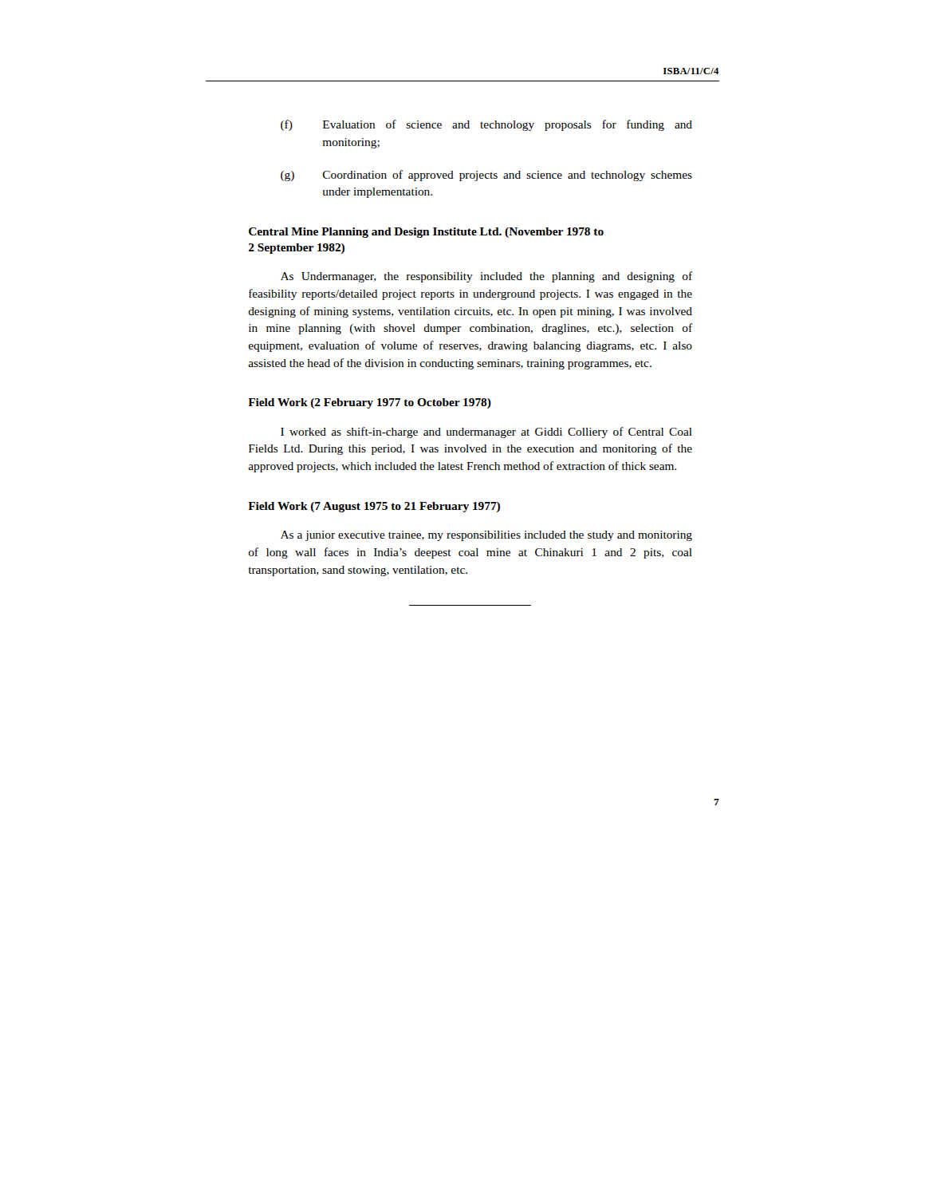ISBA/11/C/4
(f) Evaluation of science and technology proposals for funding and monitoring;
(g) Coordination of approved projects and science and technology schemes under implementation.
Central Mine Planning and Design Institute Ltd. (November 1978 to
2 September 1982)
As Undermanager, the responsibility included the planning and designing of feasibility reports/detailed project reports in underground projects. I was engaged in the designing of mining systems, ventilation circuits, etc. In open pit mining, I was involved in mine planning (with shovel dumper combination, draglines, etc.), selection of equipment, evaluation of volume of reserves, drawing balancing diagrams, etc. I also assisted the head of the division in conducting seminars, training programmes, etc.
Field Work (2 February 1977 to October 1978)
I worked as shift-in-charge and undermanager at Giddi Colliery of Central Coal Fields Ltd. During this period, I was involved in the execution and monitoring of the approved projects, which included the latest French method of extraction of thick seam.
Field Work (7 August 1975 to 21 February 1977)
As a junior executive trainee, my responsibilities included the study and monitoring of long wall faces in India’s deepest coal mine at Chinakuri 1 and 2 pits, coal transportation, sand stowing, ventilation, etc.
7